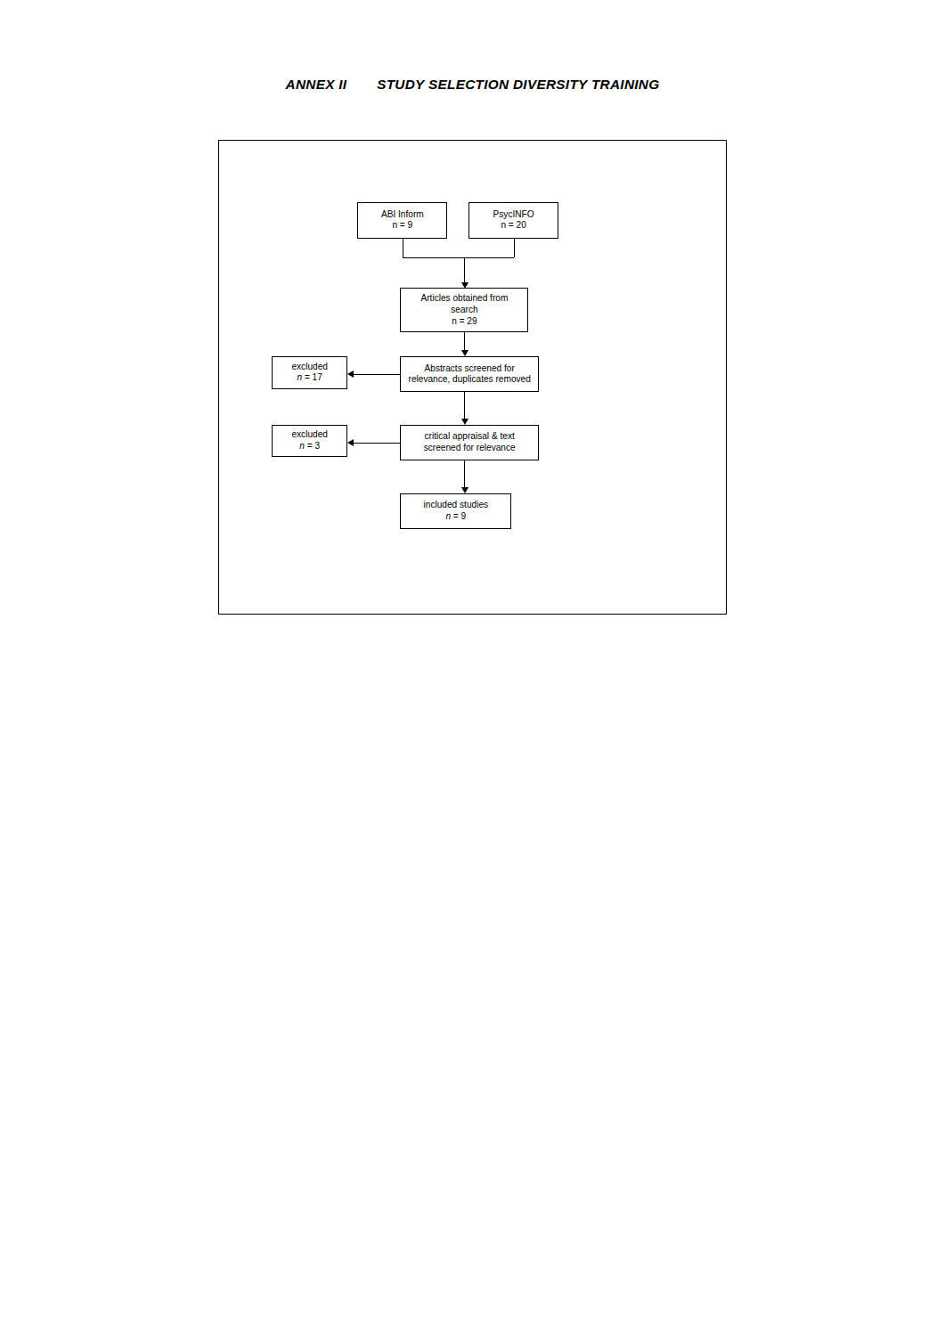ANNEX II STUDY SELECTION DIVERSITY TRAINING
ABI Inform
n = 9
PsycINFO
n = 20
Articles obtained from
search
n = 29
Abstracts screened for
relevance, duplicates removed
excluded
n = 17
critical appraisal & text
screened for relevance
excluded
n = 3
included studies
n = 9